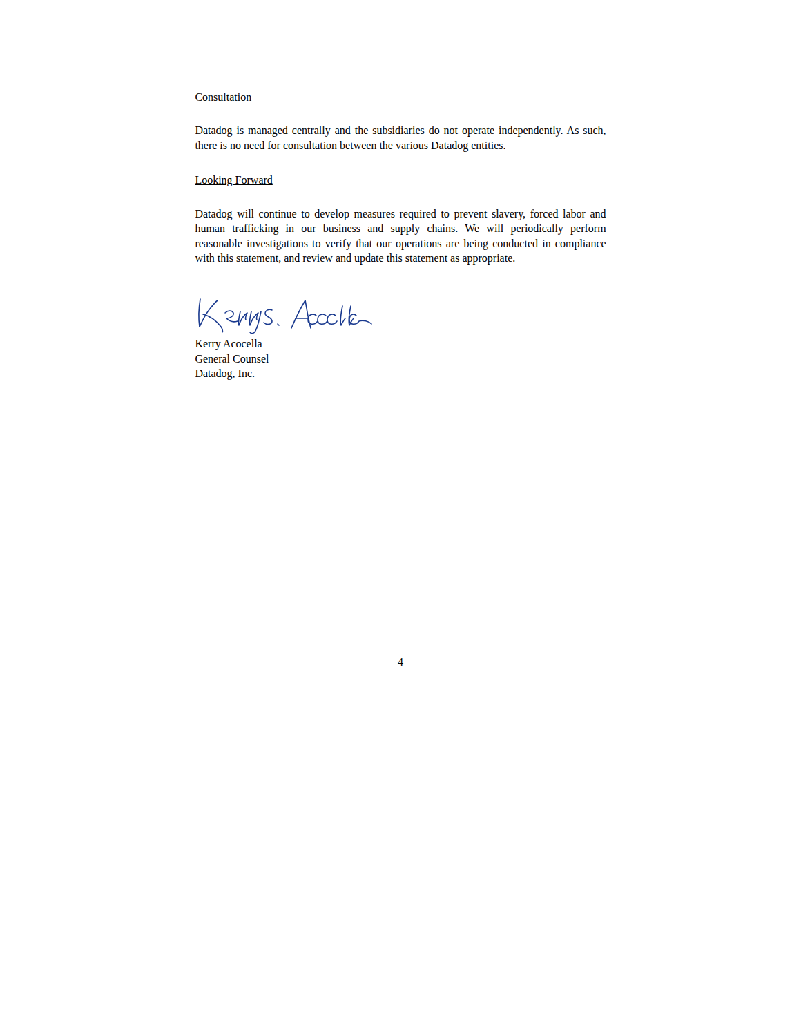Consultation
Datadog is managed centrally and the subsidiaries do not operate independently. As such, there is no need for consultation between the various Datadog entities.
Looking Forward
Datadog will continue to develop measures required to prevent slavery, forced labor and human trafficking in our business and supply chains. We will periodically perform reasonable investigations to verify that our operations are being conducted in compliance with this statement, and review and update this statement as appropriate.
Kerry Acocella
General Counsel
Datadog, Inc.
4